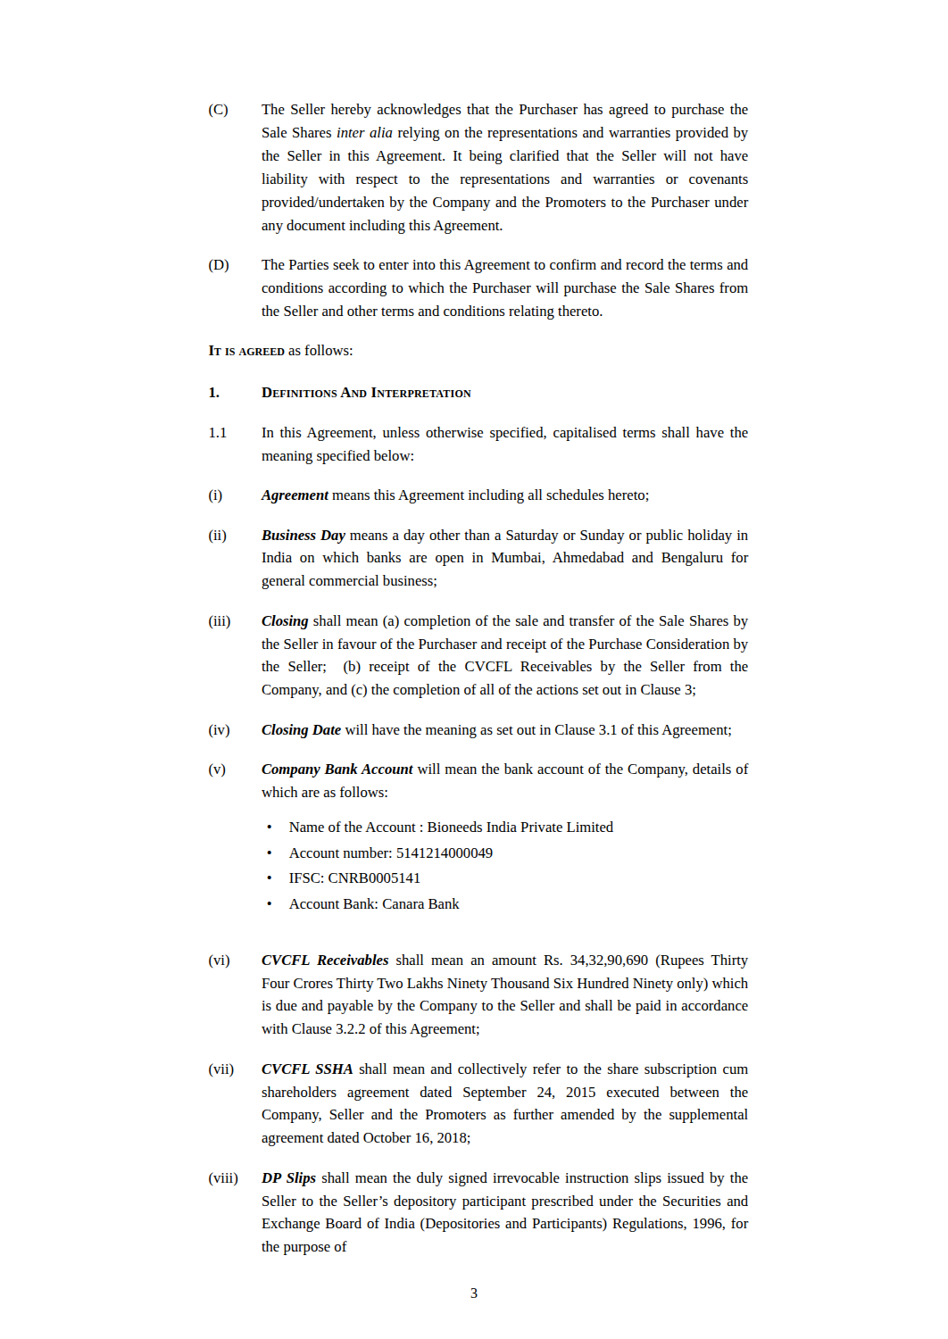(C)
The Seller hereby acknowledges that the Purchaser has agreed to purchase the Sale Shares inter alia relying on the representations and warranties provided by the Seller in this Agreement. It being clarified that the Seller will not have liability with respect to the representations and warranties or covenants provided/undertaken by the Company and the Promoters to the Purchaser under any document including this Agreement.
(D)
The Parties seek to enter into this Agreement to confirm and record the terms and conditions according to which the Purchaser will purchase the Sale Shares from the Seller and other terms and conditions relating thereto.
It is agreed as follows:
1.
Definitions And Interpretation
1.1
In this Agreement, unless otherwise specified, capitalised terms shall have the meaning specified below:
(i)
Agreement means this Agreement including all schedules hereto;
(ii)
Business Day means a day other than a Saturday or Sunday or public holiday in India on which banks are open in Mumbai, Ahmedabad and Bengaluru for general commercial business;
(iii)
Closing shall mean (a) completion of the sale and transfer of the Sale Shares by the Seller in favour of the Purchaser and receipt of the Purchase Consideration by the Seller; (b) receipt of the CVCFL Receivables by the Seller from the Company, and (c) the completion of all of the actions set out in Clause 3;
(iv)
Closing Date will have the meaning as set out in Clause 3.1 of this Agreement;
(v)
Company Bank Account will mean the bank account of the Company, details of which are as follows:
Name of the Account : Bioneeds India Private Limited
Account number: 5141214000049
IFSC: CNRB0005141
Account Bank: Canara Bank
(vi)
CVCFL Receivables shall mean an amount Rs. 34,32,90,690 (Rupees Thirty Four Crores Thirty Two Lakhs Ninety Thousand Six Hundred Ninety only) which is due and payable by the Company to the Seller and shall be paid in accordance with Clause 3.2.2 of this Agreement;
(vii)
CVCFL SSHA shall mean and collectively refer to the share subscription cum shareholders agreement dated September 24, 2015 executed between the Company, Seller and the Promoters as further amended by the supplemental agreement dated October 16, 2018;
(viii)
DP Slips shall mean the duly signed irrevocable instruction slips issued by the Seller to the Seller’s depository participant prescribed under the Securities and Exchange Board of India (Depositories and Participants) Regulations, 1996, for the purpose of
3